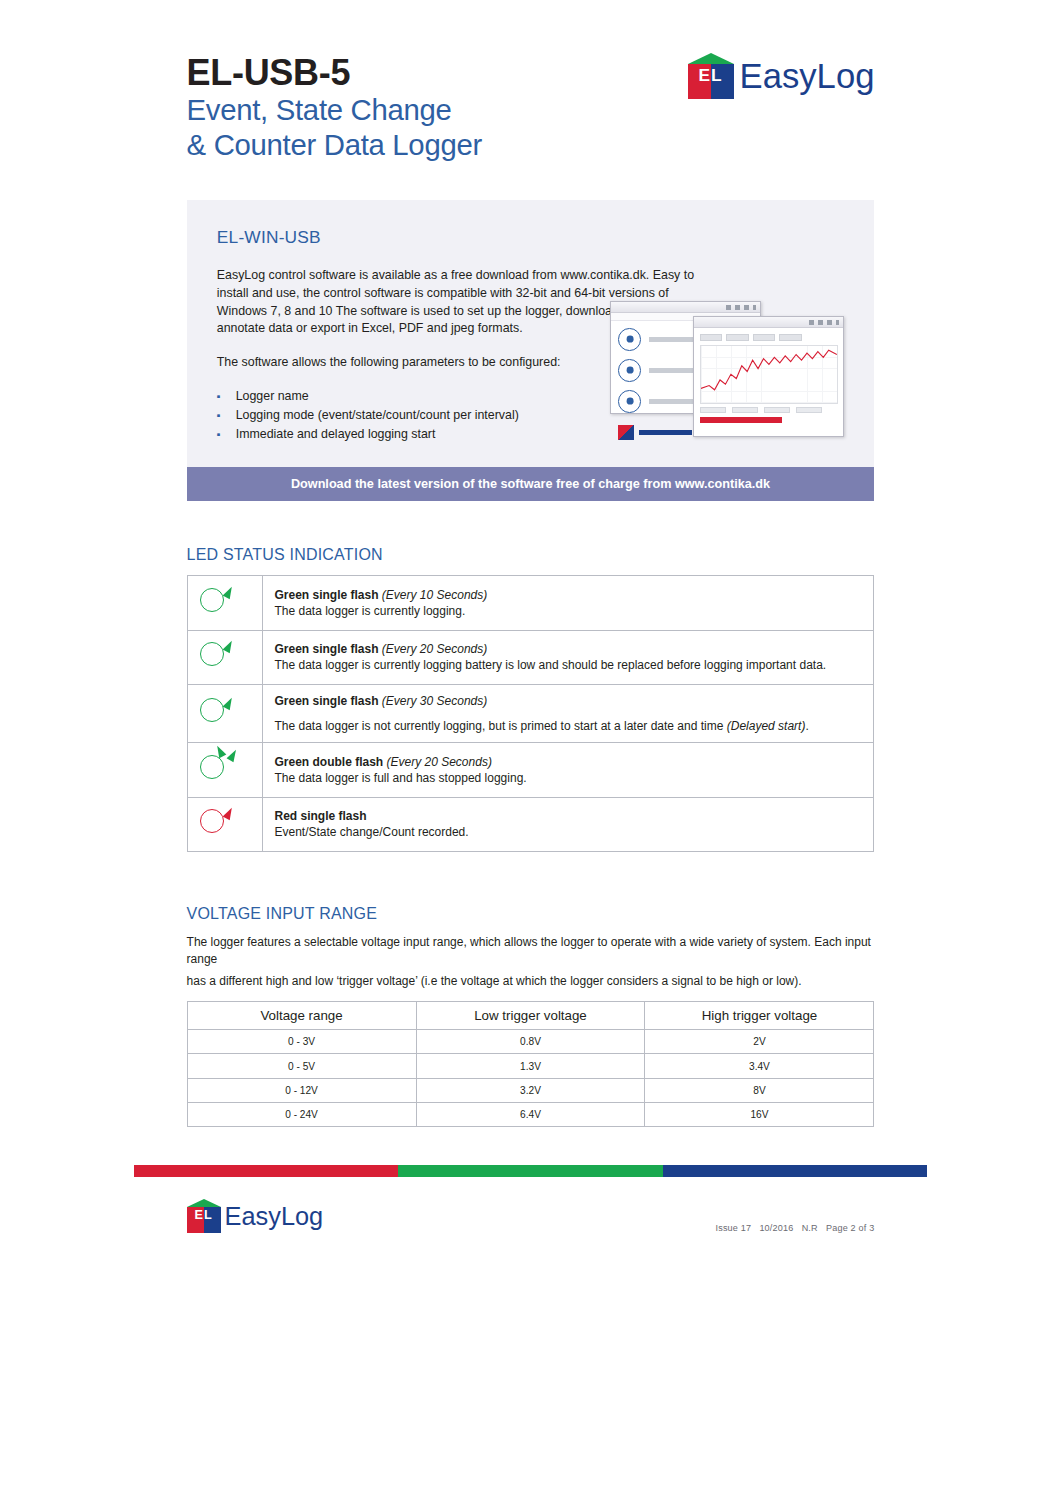EL-USB-5 Event, State Change
& Counter Data Logger
EL
Easy Log
EL-WIN-USB
EasyLog control software is available as a free download from www.contika.dk. Easy to install and use, the control software is compatible with 32-bit and 64-bit versions of Windows 7, 8 and 10 The software is used to set up the logger, download, graph and annotate data or export in Excel, PDF and jpeg formats.
The software allows the following parameters to be configured:
Logger name
Logging mode (event/state/count/count per interval)
Immediate and delayed logging start
Download the latest version of the software free of charge from www.contika.dk
LED STATUS INDICATION
| | Green single flash (Every 10 Seconds) The data logger is currently logging. |
| | Green single flash (Every 20 Seconds) The data logger is currently logging battery is low and should be replaced before logging important data. |
| | Green single flash (Every 30 Seconds) The data logger is not currently logging, but is primed to start at a later date and time (Delayed start) . |
| | Green double flash (Every 20 Seconds) The data logger is full and has stopped logging. |
| | Red single flash Event/State change/Count recorded. |
VOLTAGE INPUT RANGE
The logger features a selectable voltage input range, which allows the logger to operate with a wide variety of system. Each input range
has a different high and low ‘trigger voltage’ (i.e the voltage at which the logger considers a signal to be high or low).
| Voltage range | Low trigger voltage | High trigger voltage |
| --- | --- | --- |
| 0 - 3V | 0.8V | 2V |
| 0 - 5V | 1.3V | 3.4V |
| 0 - 12V | 3.2V | 8V |
| 0 - 24V | 6.4V | 16V |
EL
Easy Log
Issue 17 10/2016 N.R Page 2 of 3